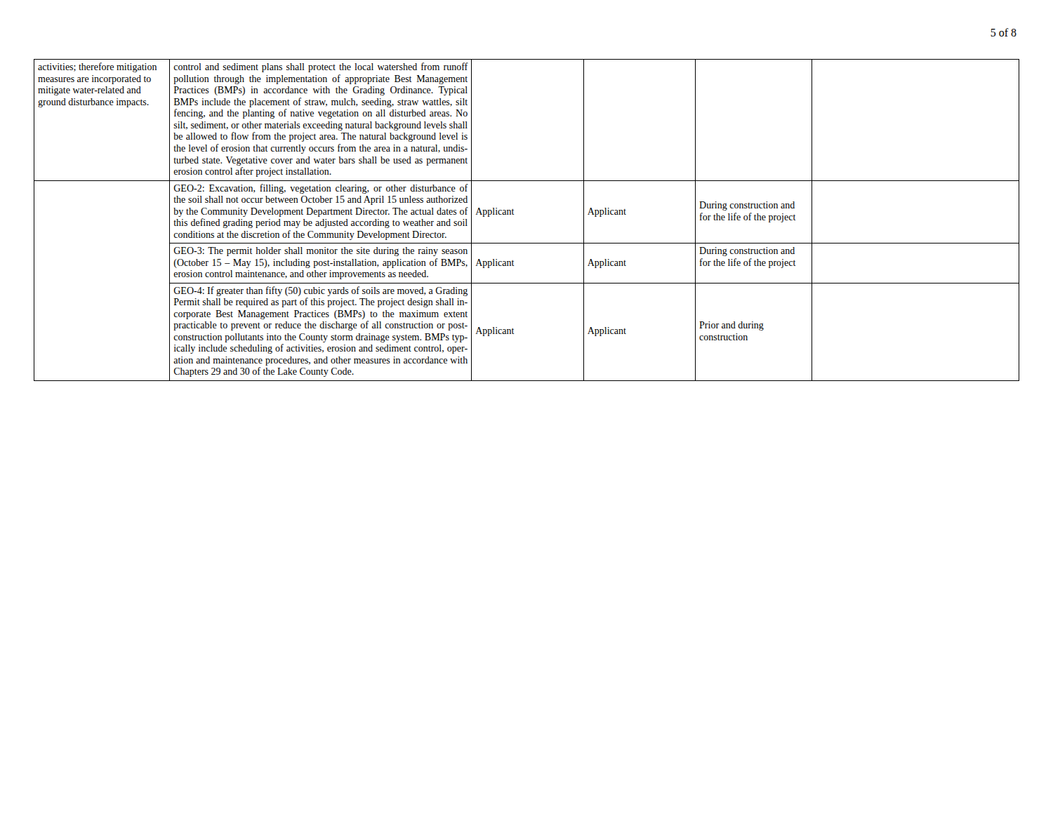5 of 8
| activities; therefore mitigation measures are incorporated to mitigate water-related and ground disturbance impacts. | control and sediment plans shall protect the local watershed from runoff pollution through the implementation of appropriate Best Management Practices (BMPs) in accordance with the Grading Ordinance. Typical BMPs include the placement of straw, mulch, seeding, straw wattles, silt fencing, and the planting of native vegetation on all disturbed areas. No silt, sediment, or other materials exceeding natural background levels shall be allowed to flow from the project area. The natural background level is the level of erosion that currently occurs from the area in a natural, undisturbed state. Vegetative cover and water bars shall be used as permanent erosion control after project installation. | | | | |
| | GEO-2: Excavation, filling, vegetation clearing, or other disturbance of the soil shall not occur between October 15 and April 15 unless authorized by the Community Development Department Director. The actual dates of this defined grading period may be adjusted according to weather and soil conditions at the discretion of the Community Development Director. | Applicant | Applicant | During construction and for the life of the project | |
| | GEO-3: The permit holder shall monitor the site during the rainy season (October 15 – May 15), including post-installation, application of BMPs, erosion control maintenance, and other improvements as needed. | Applicant | Applicant | During construction and for the life of the project | |
| | GEO-4: If greater than fifty (50) cubic yards of soils are moved, a Grading Permit shall be required as part of this project. The project design shall incorporate Best Management Practices (BMPs) to the maximum extent practicable to prevent or reduce the discharge of all construction or post-construction pollutants into the County storm drainage system. BMPs typically include scheduling of activities, erosion and sediment control, operation and maintenance procedures, and other measures in accordance with Chapters 29 and 30 of the Lake County Code. | Applicant | Applicant | Prior and during construction | |